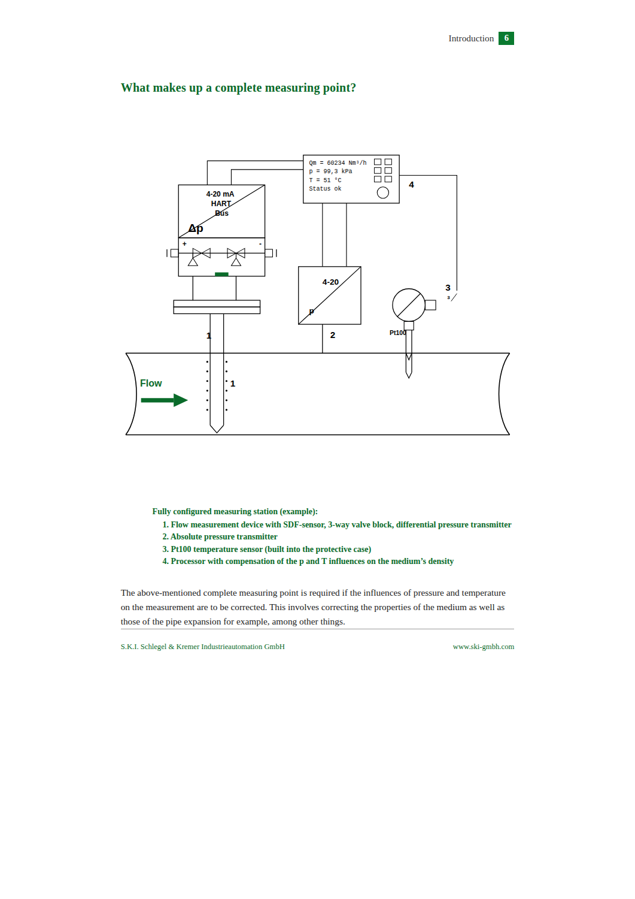Introduction 6
What makes up a complete measuring point?
Qm = 60234 Nm³/h p = 99,3 kPa T = 51 °C Status ok 4 4-20 mA HART Bus Δp + - 1 4-20 p 2 Pt100 3 3 1 Flow
Fully configured measuring station (example):
Flow measurement device with SDF-sensor, 3-way valve block, differential pressure transmitter
Absolute pressure transmitter
Pt100 temperature sensor (built into the protective case)
Processor with compensation of the p and T influences on the medium’s density
The above-mentioned complete measuring point is required if the influences of pressure and temperature on the measurement are to be corrected. This involves correcting the properties of the medium as well as those of the pipe expansion for example, among other things.
S.K.I. Schlegel & Kremer Industrieautomation GmbH
www.ski-gmbh.com